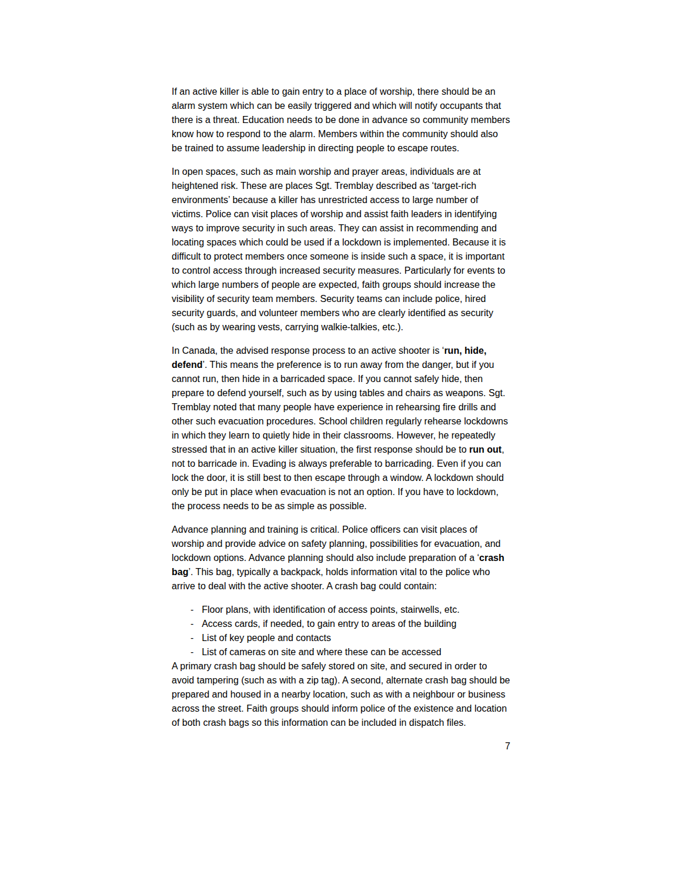If an active killer is able to gain entry to a place of worship, there should be an alarm system which can be easily triggered and which will notify occupants that there is a threat. Education needs to be done in advance so community members know how to respond to the alarm. Members within the community should also be trained to assume leadership in directing people to escape routes.
In open spaces, such as main worship and prayer areas, individuals are at heightened risk. These are places Sgt. Tremblay described as ‘target-rich environments’ because a killer has unrestricted access to large number of victims. Police can visit places of worship and assist faith leaders in identifying ways to improve security in such areas. They can assist in recommending and locating spaces which could be used if a lockdown is implemented. Because it is difficult to protect members once someone is inside such a space, it is important to control access through increased security measures. Particularly for events to which large numbers of people are expected, faith groups should increase the visibility of security team members. Security teams can include police, hired security guards, and volunteer members who are clearly identified as security (such as by wearing vests, carrying walkie-talkies, etc.).
In Canada, the advised response process to an active shooter is ‘run, hide, defend’. This means the preference is to run away from the danger, but if you cannot run, then hide in a barricaded space. If you cannot safely hide, then prepare to defend yourself, such as by using tables and chairs as weapons. Sgt. Tremblay noted that many people have experience in rehearsing fire drills and other such evacuation procedures. School children regularly rehearse lockdowns in which they learn to quietly hide in their classrooms. However, he repeatedly stressed that in an active killer situation, the first response should be to run out, not to barricade in. Evading is always preferable to barricading. Even if you can lock the door, it is still best to then escape through a window. A lockdown should only be put in place when evacuation is not an option. If you have to lockdown, the process needs to be as simple as possible.
Advance planning and training is critical. Police officers can visit places of worship and provide advice on safety planning, possibilities for evacuation, and lockdown options. Advance planning should also include preparation of a ‘crash bag’. This bag, typically a backpack, holds information vital to the police who arrive to deal with the active shooter. A crash bag could contain:
Floor plans, with identification of access points, stairwells, etc.
Access cards, if needed, to gain entry to areas of the building
List of key people and contacts
List of cameras on site and where these can be accessed
A primary crash bag should be safely stored on site, and secured in order to avoid tampering (such as with a zip tag). A second, alternate crash bag should be prepared and housed in a nearby location, such as with a neighbour or business across the street. Faith groups should inform police of the existence and location of both crash bags so this information can be included in dispatch files.
7